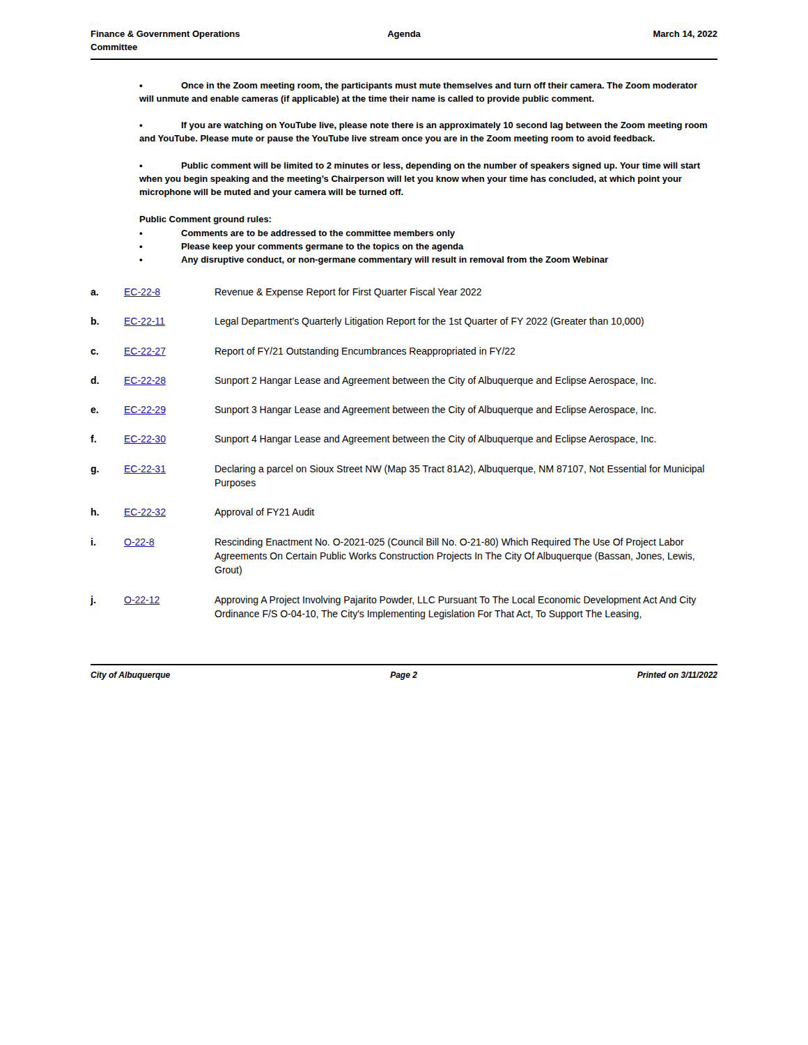Finance & Government Operations
Committee
Agenda
March 14, 2022
•Once in the Zoom meeting room, the participants must mute themselves and turn off their camera. The Zoom moderator will unmute and enable cameras (if applicable) at the time their name is called to provide public comment.
•If you are watching on YouTube live, please note there is an approximately 10 second lag between the Zoom meeting room and YouTube. Please mute or pause the YouTube live stream once you are in the Zoom meeting room to avoid feedback.
•Public comment will be limited to 2 minutes or less, depending on the number of speakers signed up. Your time will start when you begin speaking and the meeting’s Chairperson will let you know when your time has concluded, at which point your microphone will be muted and your camera will be turned off.
Public Comment ground rules:
•Comments are to be addressed to the committee members only •Please keep your comments germane to the topics on the agenda •Any disruptive conduct, or non-germane commentary will result in removal from the Zoom Webinar
| a. | EC-22-8 | Revenue & Expense Report for First Quarter Fiscal Year 2022 |
| b. | EC-22-11 | Legal Department’s Quarterly Litigation Report for the 1st Quarter of FY 2022 (Greater than 10,000) |
| c. | EC-22-27 | Report of FY/21 Outstanding Encumbrances Reappropriated in FY/22 |
| d. | EC-22-28 | Sunport 2 Hangar Lease and Agreement between the City of Albuquerque and Eclipse Aerospace, Inc. |
| e. | EC-22-29 | Sunport 3 Hangar Lease and Agreement between the City of Albuquerque and Eclipse Aerospace, Inc. |
| f. | EC-22-30 | Sunport 4 Hangar Lease and Agreement between the City of Albuquerque and Eclipse Aerospace, Inc. |
| g. | EC-22-31 | Declaring a parcel on Sioux Street NW (Map 35 Tract 81A2), Albuquerque, NM 87107, Not Essential for Municipal Purposes |
| h. | EC-22-32 | Approval of FY21 Audit |
| i. | O-22-8 | Rescinding Enactment No. O-2021-025 (Council Bill No. O-21-80) Which Required The Use Of Project Labor Agreements On Certain Public Works Construction Projects In The City Of Albuquerque (Bassan, Jones, Lewis, Grout) |
| j. | O-22-12 | Approving A Project Involving Pajarito Powder, LLC Pursuant To The Local Economic Development Act And City Ordinance F/S O-04-10, The City's Implementing Legislation For That Act, To Support The Leasing, |
City of Albuquerque
Page 2
Printed on 3/11/2022